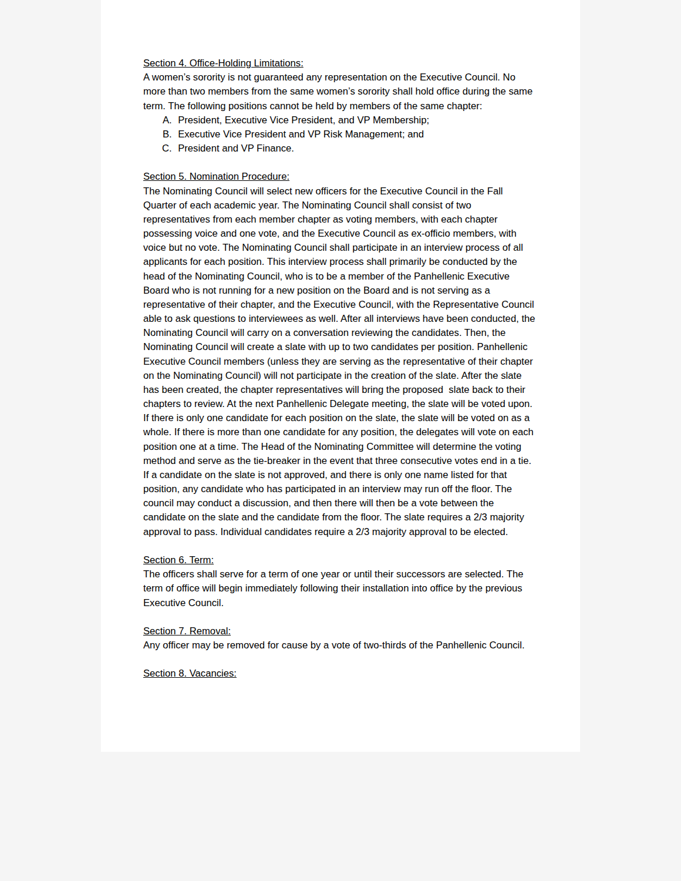Section 4. Office-Holding Limitations:
A women’s sorority is not guaranteed any representation on the Executive Council. No more than two members from the same women’s sorority shall hold office during the same term. The following positions cannot be held by members of the same chapter:
President, Executive Vice President, and VP Membership;
Executive Vice President and VP Risk Management; and
President and VP Finance.
Section 5. Nomination Procedure:
The Nominating Council will select new officers for the Executive Council in the Fall Quarter of each academic year. The Nominating Council shall consist of two representatives from each member chapter as voting members, with each chapter possessing voice and one vote, and the Executive Council as ex-officio members, with voice but no vote. The Nominating Council shall participate in an interview process of all applicants for each position. This interview process shall primarily be conducted by the head of the Nominating Council, who is to be a member of the Panhellenic Executive Board who is not running for a new position on the Board and is not serving as a representative of their chapter, and the Executive Council, with the Representative Council able to ask questions to interviewees as well. After all interviews have been conducted, the Nominating Council will carry on a conversation reviewing the candidates. Then, the Nominating Council will create a slate with up to two candidates per position. Panhellenic Executive Council members (unless they are serving as the representative of their chapter on the Nominating Council) will not participate in the creation of the slate. After the slate has been created, the chapter representatives will bring the proposed slate back to their chapters to review. At the next Panhellenic Delegate meeting, the slate will be voted upon. If there is only one candidate for each position on the slate, the slate will be voted on as a whole. If there is more than one candidate for any position, the delegates will vote on each position one at a time. The Head of the Nominating Committee will determine the voting method and serve as the tie-breaker in the event that three consecutive votes end in a tie. If a candidate on the slate is not approved, and there is only one name listed for that position, any candidate who has participated in an interview may run off the floor. The council may conduct a discussion, and then there will then be a vote between the candidate on the slate and the candidate from the floor. The slate requires a 2/3 majority approval to pass. Individual candidates require a 2/3 majority approval to be elected.
Section 6. Term:
The officers shall serve for a term of one year or until their successors are selected. The term of office will begin immediately following their installation into office by the previous Executive Council.
Section 7. Removal:
Any officer may be removed for cause by a vote of two-thirds of the Panhellenic Council.
Section 8. Vacancies: